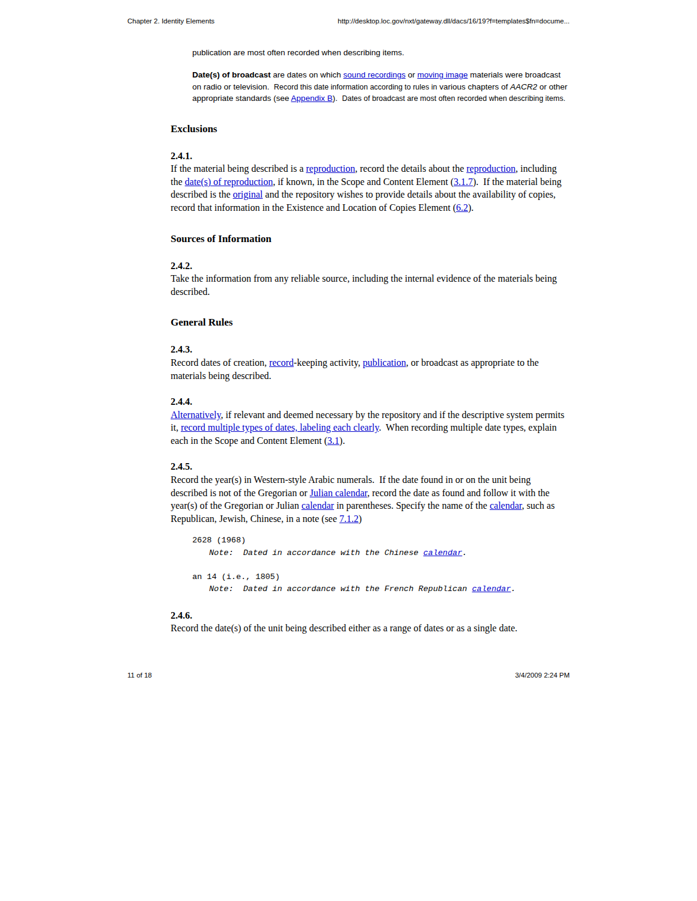Chapter 2. Identity Elements
http://desktop.loc.gov/nxt/gateway.dll/dacs/16/19?f=templates$fn=docume...
publication are most often recorded when describing items.
Date(s) of broadcast are dates on which sound recordings or moving image materials were broadcast on radio or television. Record this date information according to rules in various chapters of AACR2 or other appropriate standards (see Appendix B). Dates of broadcast are most often recorded when describing items.
Exclusions
2.4.1.
If the material being described is a reproduction, record the details about the reproduction, including the date(s) of reproduction, if known, in the Scope and Content Element (3.1.7). If the material being described is the original and the repository wishes to provide details about the availability of copies, record that information in the Existence and Location of Copies Element (6.2).
Sources of Information
2.4.2.
Take the information from any reliable source, including the internal evidence of the materials being described.
General Rules
2.4.3.
Record dates of creation, record-keeping activity, publication, or broadcast as appropriate to the materials being described.
2.4.4.
Alternatively, if relevant and deemed necessary by the repository and if the descriptive system permits it, record multiple types of dates, labeling each clearly. When recording multiple date types, explain each in the Scope and Content Element (3.1).
2.4.5.
Record the year(s) in Western-style Arabic numerals. If the date found in or on the unit being described is not of the Gregorian or Julian calendar, record the date as found and follow it with the year(s) of the Gregorian or Julian calendar in parentheses. Specify the name of the calendar, such as Republican, Jewish, Chinese, in a note (see 7.1.2)
2628 (1968)
Note: Dated in accordance with the Chinese calendar.
an 14 (i.e., 1805)
Note: Dated in accordance with the French Republican calendar.
2.4.6.
Record the date(s) of the unit being described either as a range of dates or as a single date.
11 of 18
3/4/2009 2:24 PM